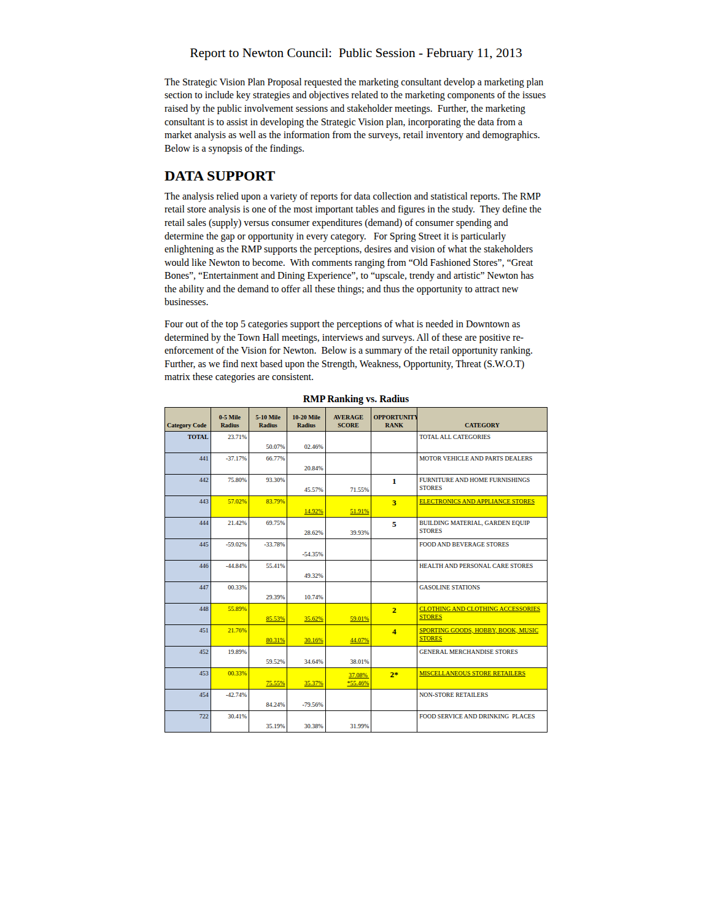Report to Newton Council: Public Session - February 11, 2013
The Strategic Vision Plan Proposal requested the marketing consultant develop a marketing plan section to include key strategies and objectives related to the marketing components of the issues raised by the public involvement sessions and stakeholder meetings. Further, the marketing consultant is to assist in developing the Strategic Vision plan, incorporating the data from a market analysis as well as the information from the surveys, retail inventory and demographics. Below is a synopsis of the findings.
DATA SUPPORT
The analysis relied upon a variety of reports for data collection and statistical reports. The RMP retail store analysis is one of the most important tables and figures in the study. They define the retail sales (supply) versus consumer expenditures (demand) of consumer spending and determine the gap or opportunity in every category. For Spring Street it is particularly enlightening as the RMP supports the perceptions, desires and vision of what the stakeholders would like Newton to become. With comments ranging from “Old Fashioned Stores”, “Great Bones”, “Entertainment and Dining Experience”, to “upscale, trendy and artistic” Newton has the ability and the demand to offer all these things; and thus the opportunity to attract new businesses.
Four out of the top 5 categories support the perceptions of what is needed in Downtown as determined by the Town Hall meetings, interviews and surveys. All of these are positive re-enforcement of the Vision for Newton. Below is a summary of the retail opportunity ranking. Further, as we find next based upon the Strength, Weakness, Opportunity, Threat (S.W.O.T) matrix these categories are consistent.
RMP Ranking vs. Radius
| Category Code | 0-5 Mile Radius | 5-10 Mile Radius | 10-20 Mile Radius | AVERAGE SCORE | OPPORTUNITY RANK | CATEGORY |
| --- | --- | --- | --- | --- | --- | --- |
| TOTAL | 23.71% | 50.07% | 02.46% | | | TOTAL ALL CATEGORIES |
| 441 | -37.17% | 66.77% | 20.84% | | | MOTOR VEHICLE AND PARTS DEALERS |
| 442 | 75.80% | 93.30% | 45.57% | 71.55% | 1 | FURNITURE AND HOME FURNISHINGS STORES |
| 443 | 57.02% | 83.79% | 14.92% | 51.91% | 3 | ELECTRONICS AND APPLIANCE STORES |
| 444 | 21.42% | 69.75% | 28.62% | 39.93% | 5 | BUILDING MATERIAL, GARDEN EQUIP STORES |
| 445 | -59.02% | -33.78% | -54.35% | | | FOOD AND BEVERAGE STORES |
| 446 | -44.84% | 55.41% | 49.32% | | | HEALTH AND PERSONAL CARE STORES |
| 447 | 00.33% | 29.39% | 10.74% | | | GASOLINE STATIONS |
| 448 | 55.89% | 85.53% | 35.62% | 59.01% | 2 | CLOTHING AND CLOTHING ACCESSORIES STORES |
| 451 | 21.76% | 80.31% | 30.16% | 44.07% | 4 | SPORTING GOODS, HOBBY, BOOK, MUSIC STORES |
| 452 | 19.89% | 59.52% | 34.64% | 38.01% | | GENERAL MERCHANDISE STORES |
| 453 | 00.33% | 75.55% | 35.37% | 37.08% *55.46% | 2* | MISCELLANEOUS STORE RETAILERS |
| 454 | -42.74% | 84.24% | -79.56% | | | NON-STORE RETAILERS |
| 722 | 30.41% | 35.19% | 30.38% | 31.99% | | FOOD SERVICE AND DRINKING PLACES |